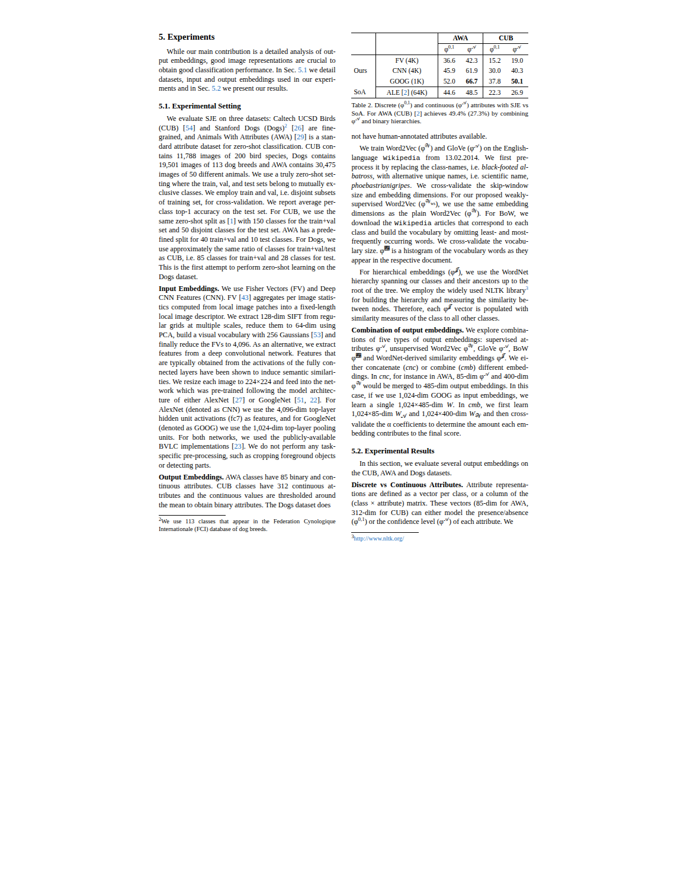5. Experiments
While our main contribution is a detailed analysis of output embeddings, good image representations are crucial to obtain good classification performance. In Sec. 5.1 we detail datasets, input and output embeddings used in our experiments and in Sec. 5.2 we present our results.
5.1. Experimental Setting
We evaluate SJE on three datasets: Caltech UCSD Birds (CUB) [54] and Stanford Dogs (Dogs)2 [26] are fine-grained, and Animals With Attributes (AWA) [29] is a standard attribute dataset for zero-shot classification. CUB contains 11,788 images of 200 bird species, Dogs contains 19,501 images of 113 dog breeds and AWA contains 30,475 images of 50 different animals. We use a truly zero-shot setting where the train, val, and test sets belong to mutually exclusive classes. We employ train and val, i.e. disjoint subsets of training set, for cross-validation. We report average per-class top-1 accuracy on the test set. For CUB, we use the same zero-shot split as [1] with 150 classes for the train+val set and 50 disjoint classes for the test set. AWA has a predefined split for 40 train+val and 10 test classes. For Dogs, we use approximately the same ratio of classes for train+val/test as CUB, i.e. 85 classes for train+val and 28 classes for test. This is the first attempt to perform zero-shot learning on the Dogs dataset.
Input Embeddings. We use Fisher Vectors (FV) and Deep CNN Features (CNN). FV [43] aggregates per image statistics computed from local image patches into a fixed-length local image descriptor. We extract 128-dim SIFT from regular grids at multiple scales, reduce them to 64-dim using PCA, build a visual vocabulary with 256 Gaussians [53] and finally reduce the FVs to 4,096. As an alternative, we extract features from a deep convolutional network. Features that are typically obtained from the activations of the fully connected layers have been shown to induce semantic similarities. We resize each image to 224×224 and feed into the network which was pre-trained following the model architecture of either AlexNet [27] or GoogleNet [51, 22]. For AlexNet (denoted as CNN) we use the 4,096-dim top-layer hidden unit activations (fc7) as features, and for GoogleNet (denoted as GOOG) we use the 1,024-dim top-layer pooling units. For both networks, we used the publicly-available BVLC implementations [23]. We do not perform any task-specific pre-processing, such as cropping foreground objects or detecting parts.
Output Embeddings. AWA classes have 85 binary and continuous attributes. CUB classes have 312 continuous attributes and the continuous values are thresholded around the mean to obtain binary attributes. The Dogs dataset does
2We use 113 classes that appear in the Federation Cynologique Internationale (FCI) database of dog breeds.
| | | AWA | CUB |
| | | φ 0,1 | φ 𝒜 | φ 0,1 | φ 𝒜 |
| Ours | FV (4K) | 36.6 | 42.3 | 15.2 | 19.0 |
| CNN (4K) | 45.9 | 61.9 | 30.0 | 40.3 |
| GOOG (1K) | 52.0 | 66.7 | 37.8 | 50.1 |
| SoA | ALE [ 2 ] (64K) | 44.6 | 48.5 | 22.3 | 26.9 |
Table 2. Discrete (φ0,1) and continuous (φ𝒜) attributes with SJE vs SoA. For AWA (CUB) [2] achieves 49.4% (27.3%) by combining φ𝒜 and binary hierarchies.
not have human-annotated attributes available.
We train Word2Vec (φ𝒲) and GloVe (φ𝒜) on the English-language Wikipedia from 13.02.2014. We first pre-process it by replacing the class-names, i.e. black-footed albatross, with alternative unique names, i.e. scientific name, phoebastrianigripes. We cross-validate the skip-window size and embedding dimensions. For our proposed weakly-supervised Word2Vec (φ𝒲ws), we use the same embedding dimensions as the plain Word2Vec (φ𝒲). For BoW, we download the Wikipedia articles that correspond to each class and build the vocabulary by omitting least- and most-frequently occurring words. We cross-validate the vocabulary size. φ𝒡 is a histogram of the vocabulary words as they appear in the respective document.
For hierarchical embeddings (φ𝒥), we use the WordNet hierarchy spanning our classes and their ancestors up to the root of the tree. We employ the widely used NLTK library3 for building the hierarchy and measuring the similarity between nodes. Therefore, each φ𝒥 vector is populated with similarity measures of the class to all other classes.
Combination of output embeddings. We explore combinations of five types of output embeddings: supervised attributes φ𝒜, unsupervised Word2Vec φ𝒲, GloVe φ𝒜, BoW φ𝒡 and WordNet-derived similarity embeddings φ𝒥. We either concatenate (cnc) or combine (cmb) different embeddings. In cnc, for instance in AWA, 85-dim φ𝒜 and 400-dim φ𝒲 would be merged to 485-dim output embeddings. In this case, if we use 1,024-dim GOOG as input embeddings, we learn a single 1,024×485-dim W. In cmb, we first learn 1,024×85-dim W𝒜 and 1,024×400-dim W𝒲 and then cross-validate the α coefficients to determine the amount each embedding contributes to the final score.
5.2. Experimental Results
In this section, we evaluate several output embeddings on the CUB, AWA and Dogs datasets.
Discrete vs Continuous Attributes. Attribute representations are defined as a vector per class, or a column of the (class × attribute) matrix. These vectors (85-dim for AWA, 312-dim for CUB) can either model the presence/absence (φ0,1) or the confidence level (φ𝒜) of each attribute. We
3http://www.nltk.org/